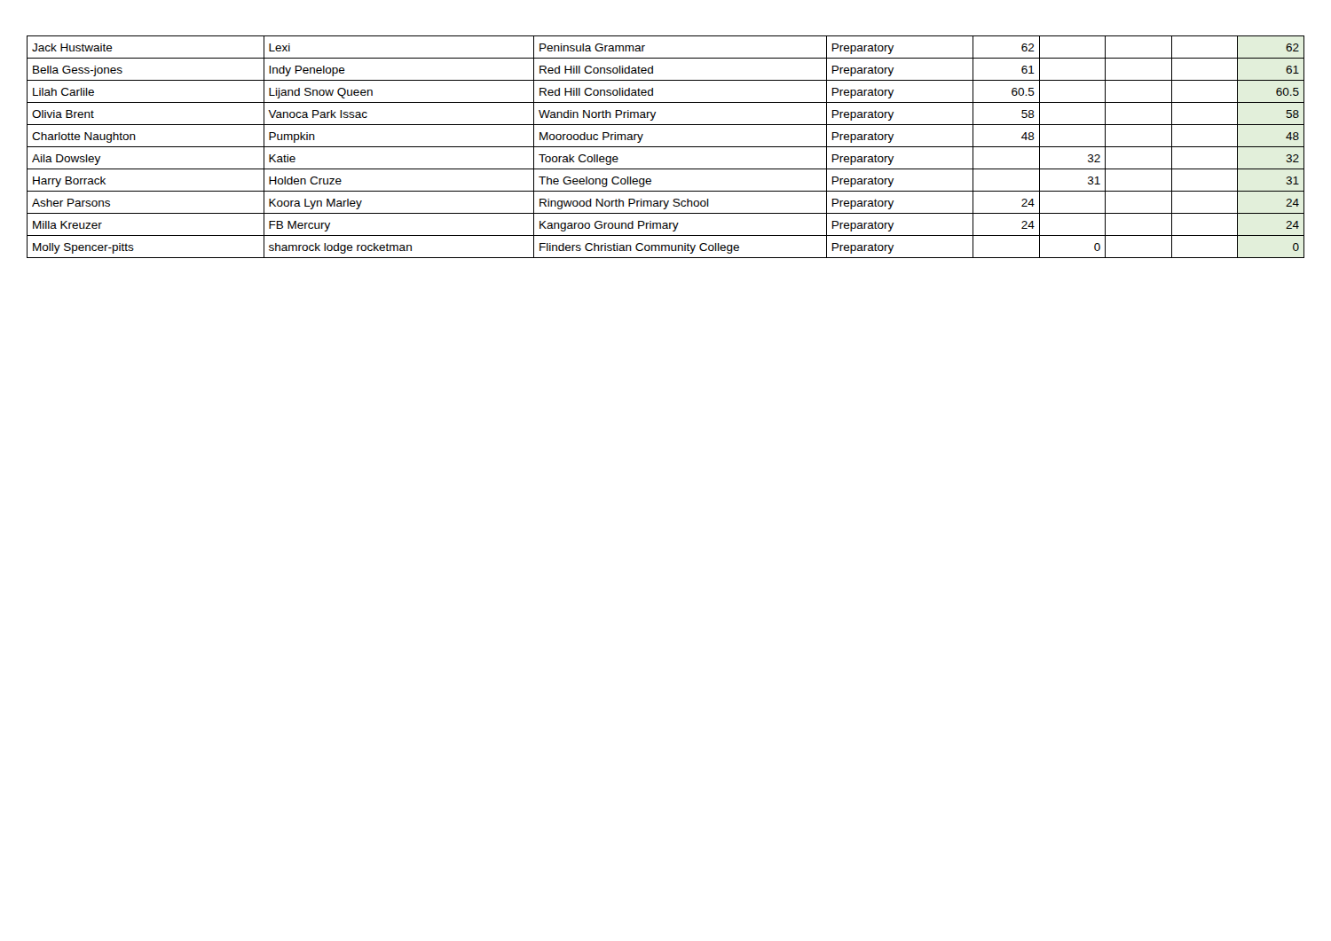| Jack Hustwaite | Lexi | Peninsula Grammar | Preparatory | 62 | | | | 62 |
| Bella Gess-jones | Indy Penelope | Red Hill Consolidated | Preparatory | 61 | | | | 61 |
| Lilah Carlile | Lijand Snow Queen | Red Hill Consolidated | Preparatory | 60.5 | | | | 60.5 |
| Olivia Brent | Vanoca Park Issac | Wandin North Primary | Preparatory | 58 | | | | 58 |
| Charlotte Naughton | Pumpkin | Moorooduc Primary | Preparatory | 48 | | | | 48 |
| Aila Dowsley | Katie | Toorak College | Preparatory | | 32 | | | 32 |
| Harry Borrack | Holden Cruze | The Geelong College | Preparatory | | 31 | | | 31 |
| Asher Parsons | Koora Lyn Marley | Ringwood North Primary School | Preparatory | 24 | | | | 24 |
| Milla Kreuzer | FB Mercury | Kangaroo Ground Primary | Preparatory | 24 | | | | 24 |
| Molly Spencer-pitts | shamrock lodge rocketman | Flinders Christian Community College | Preparatory | | 0 | | | 0 |